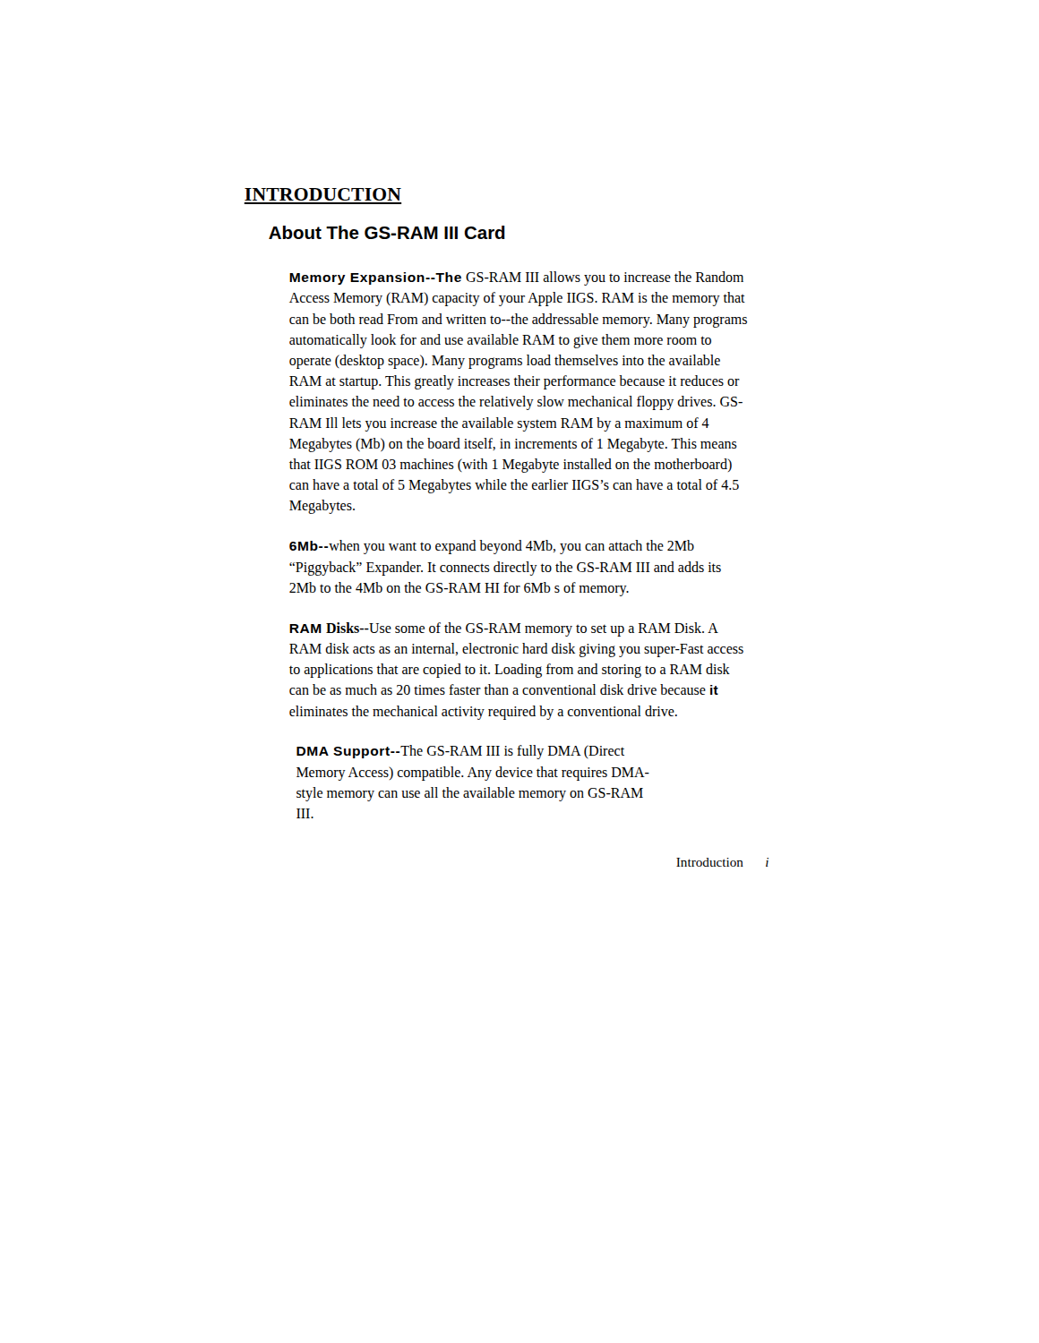INTRODUCTION
About The GS-RAM III Card
Memory Expansion--The GS-RAM III allows you to increase the Random Access Memory (RAM) capacity of your Apple IIGS. RAM is the memory that can be both read From and written to--the addressable memory. Many programs automatically look for and use available RAM to give them more room to operate (desktop space). Many programs load themselves into the available RAM at startup. This greatly increases their performance because it reduces or eliminates the need to access the relatively slow mechanical floppy drives. GS-RAM Ill lets you increase the available system RAM by a maximum of 4 Megabytes (Mb) on the board itself, in increments of 1 Megabyte. This means that IIGS ROM 03 machines (with 1 Megabyte installed on the motherboard) can have a total of 5 Megabytes while the earlier IIGS’s can have a total of 4.5 Megabytes.
6Mb--when you want to expand beyond 4Mb, you can attach the 2Mb “Piggyback” Expander. It connects directly to the GS-RAM III and adds its 2Mb to the 4Mb on the GS-RAM HI for 6Mb s of memory.
RAM Disks--Use some of the GS-RAM memory to set up a RAM Disk. A RAM disk acts as an internal, electronic hard disk giving you super-Fast access to applications that are copied to it. Loading from and storing to a RAM disk can be as much as 20 times faster than a conventional disk drive because it eliminates the mechanical activity required by a conventional drive.
DMA Support--The GS-RAM III is fully DMA (Direct Memory Access) compatible. Any device that requires DMA-style memory can use all the available memory on GS-RAM III.
Introductioni